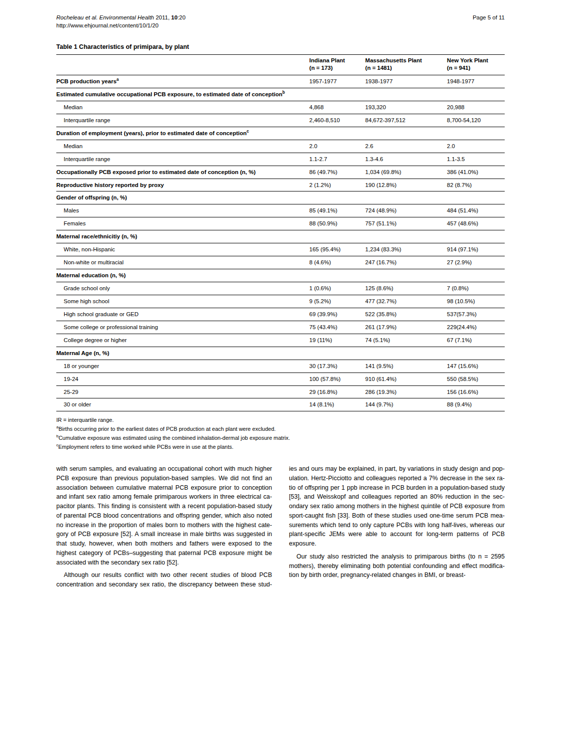Rocheleau et al. Environmental Health 2011, 10:20
http://www.ehjournal.net/content/10/1/20
Page 5 of 11
Table 1 Characteristics of primipara, by plant
| | | Indiana Plant (n = 173) | Massachusetts Plant (n = 1481) | New York Plant (n = 941) |
| --- | --- | --- | --- | --- |
| PCB production years a | 1957-1977 | 1938-1977 | 1948-1977 |
| Estimated cumulative occupational PCB exposure, to estimated date of conception b |
| | Median | 4,868 | 193,320 | 20,988 |
| | Interquartile range | 2,460-8,510 | 84,672-397,512 | 8,700-54,120 |
| Duration of employment (years), prior to estimated date of conception c |
| | Median | 2.0 | 2.6 | 2.0 |
| | Interquartile range | 1.1-2.7 | 1.3-4.6 | 1.1-3.5 |
| Occupationally PCB exposed prior to estimated date of conception (n, %) | 86 (49.7%) | 1,034 (69.8%) | 386 (41.0%) |
| Reproductive history reported by proxy | 2 (1.2%) | 190 (12.8%) | 82 (8.7%) |
| Gender of offspring (n, %) |
| | Males | 85 (49.1%) | 724 (48.9%) | 484 (51.4%) |
| | Females | 88 (50.9%) | 757 (51.1%) | 457 (48.6%) |
| Maternal race/ethnicitiy (n, %) |
| | White, non-Hispanic | 165 (95.4%) | 1,234 (83.3%) | 914 (97.1%) |
| | Non-white or multiracial | 8 (4.6%) | 247 (16.7%) | 27 (2.9%) |
| Maternal education (n, %) |
| | Grade school only | 1 (0.6%) | 125 (8.6%) | 7 (0.8%) |
| | Some high school | 9 (5.2%) | 477 (32.7%) | 98 (10.5%) |
| | High school graduate or GED | 69 (39.9%) | 522 (35.8%) | 537(57.3%) |
| | Some college or professional training | 75 (43.4%) | 261 (17.9%) | 229(24.4%) |
| | College degree or higher | 19 (11%) | 74 (5.1%) | 67 (7.1%) |
| Maternal Age (n, %) |
| | 18 or younger | 30 (17.3%) | 141 (9.5%) | 147 (15.6%) |
| | 19-24 | 100 (57.8%) | 910 (61.4%) | 550 (58.5%) |
| | 25-29 | 29 (16.8%) | 286 (19.3%) | 156 (16.6%) |
| | 30 or older | 14 (8.1%) | 144 (9.7%) | 88 (9.4%) |
IR = interquartile range.
aBirths occurring prior to the earliest dates of PCB production at each plant were excluded.
bCumulative exposure was estimated using the combined inhalation-dermal job exposure matrix.
cEmployment refers to time worked while PCBs were in use at the plants.
with serum samples, and evaluating an occupational cohort with much higher PCB exposure than previous population-based samples. We did not find an association between cumulative maternal PCB exposure prior to conception and infant sex ratio among female primiparous workers in three electrical capacitor plants. This finding is consistent with a recent population-based study of parental PCB blood concentrations and offspring gender, which also noted no increase in the proportion of males born to mothers with the highest category of PCB exposure [52]. A small increase in male births was suggested in that study, however, when both mothers and fathers were exposed to the highest category of PCBs–suggesting that paternal PCB exposure might be associated with the secondary sex ratio [52].
Although our results conflict with two other recent studies of blood PCB concentration and secondary sex ratio, the discrepancy between these studies and ours may be explained, in part, by variations in study design and population. Hertz-Picciotto and colleagues reported a 7% decrease in the sex ratio of offspring per 1 ppb increase in PCB burden in a population-based study [53], and Weisskopf and colleagues reported an 80% reduction in the secondary sex ratio among mothers in the highest quintile of PCB exposure from sport-caught fish [33]. Both of these studies used one-time serum PCB measurements which tend to only capture PCBs with long half-lives, whereas our plant-specific JEMs were able to account for long-term patterns of PCB exposure.
Our study also restricted the analysis to primiparous births (to n = 2595 mothers), thereby eliminating both potential confounding and effect modification by birth order, pregnancy-related changes in BMI, or breast-